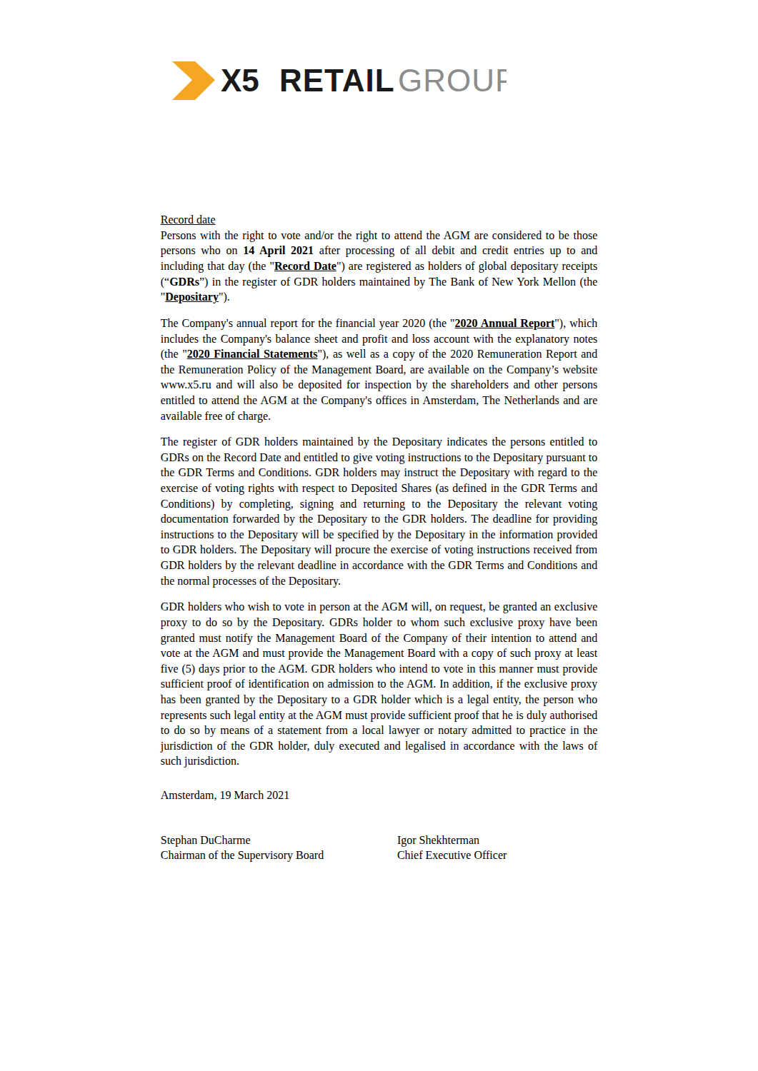X5 RETAIL GROUP
Record date
Persons with the right to vote and/or the right to attend the AGM are considered to be those persons who on 14 April 2021 after processing of all debit and credit entries up to and including that day (the "Record Date") are registered as holders of global depositary receipts (“GDRs”) in the register of GDR holders maintained by The Bank of New York Mellon (the "Depositary").
The Company's annual report for the financial year 2020 (the "2020 Annual Report"), which includes the Company's balance sheet and profit and loss account with the explanatory notes (the "2020 Financial Statements"), as well as a copy of the 2020 Remuneration Report and the Remuneration Policy of the Management Board, are available on the Company’s website www.x5.ru and will also be deposited for inspection by the shareholders and other persons entitled to attend the AGM at the Company's offices in Amsterdam, The Netherlands and are available free of charge.
The register of GDR holders maintained by the Depositary indicates the persons entitled to GDRs on the Record Date and entitled to give voting instructions to the Depositary pursuant to the GDR Terms and Conditions. GDR holders may instruct the Depositary with regard to the exercise of voting rights with respect to Deposited Shares (as defined in the GDR Terms and Conditions) by completing, signing and returning to the Depositary the relevant voting documentation forwarded by the Depositary to the GDR holders. The deadline for providing instructions to the Depositary will be specified by the Depositary in the information provided to GDR holders. The Depositary will procure the exercise of voting instructions received from GDR holders by the relevant deadline in accordance with the GDR Terms and Conditions and the normal processes of the Depositary.
GDR holders who wish to vote in person at the AGM will, on request, be granted an exclusive proxy to do so by the Depositary. GDRs holder to whom such exclusive proxy have been granted must notify the Management Board of the Company of their intention to attend and vote at the AGM and must provide the Management Board with a copy of such proxy at least five (5) days prior to the AGM. GDR holders who intend to vote in this manner must provide sufficient proof of identification on admission to the AGM. In addition, if the exclusive proxy has been granted by the Depositary to a GDR holder which is a legal entity, the person who represents such legal entity at the AGM must provide sufficient proof that he is duly authorised to do so by means of a statement from a local lawyer or notary admitted to practice in the jurisdiction of the GDR holder, duly executed and legalised in accordance with the laws of such jurisdiction.
Amsterdam, 19 March 2021
| Stephan DuCharme | Igor Shekhterman |
| Chairman of the Supervisory Board | Chief Executive Officer |